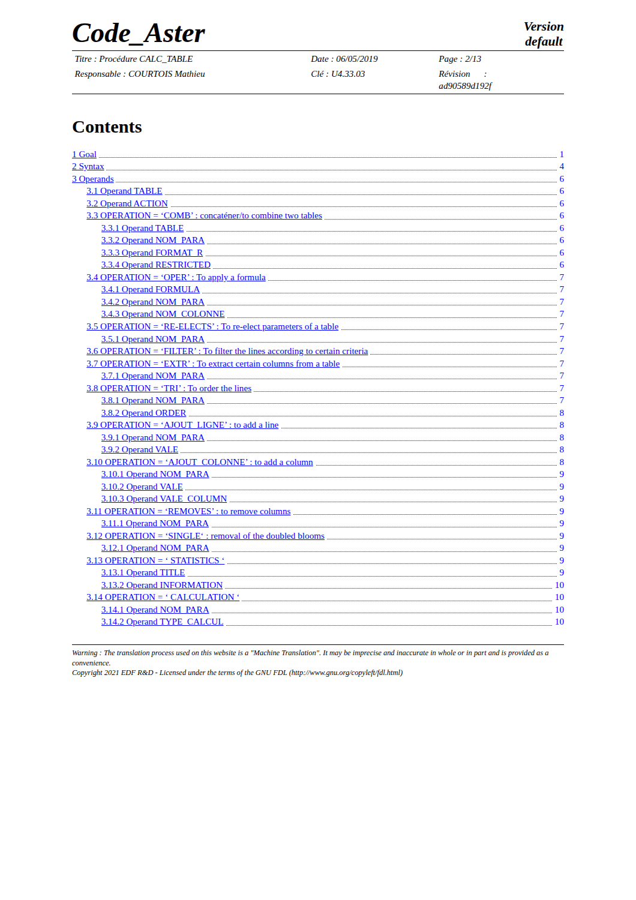Version
default
Code_Aster
| Titre : Procédure CALC_TABLE | Date : 06/05/2019 | Page : 2/13 |
| Responsable : COURTOIS Mathieu | Clé : U4.33.03 | Révision : ad90589d192f |
Contents
1 Goal 1
2 Syntax 4
3 Operands 6
3.1 Operand TABLE 6
3.2 Operand ACTION 6
3.3 OPERATION = ‘COMB’ : concaténer/to combine two tables 6
3.3.1 Operand TABLE 6
3.3.2 Operand NOM_PARA 6
3.3.3 Operand FORMAT_R 6
3.3.4 Operand RESTRICTED 6
3.4 OPERATION = ‘OPER’ : To apply a formula 7
3.4.1 Operand FORMULA 7
3.4.2 Operand NOM_PARA 7
3.4.3 Operand NOM_COLONNE 7
3.5 OPERATION = ‘RE-ELECTS’ : To re-elect parameters of a table 7
3.5.1 Operand NOM_PARA 7
3.6 OPERATION = ‘FILTER’ : To filter the lines according to certain criteria 7
3.7 OPERATION = ‘EXTR’ : To extract certain columns from a table 7
3.7.1 Operand NOM_PARA 7
3.8 OPERATION = ‘TRI’ : To order the lines 7
3.8.1 Operand NOM_PARA 7
3.8.2 Operand ORDER 8
3.9 OPERATION = ‘AJOUT_LIGNE’ : to add a line 8
3.9.1 Operand NOM_PARA 8
3.9.2 Operand VALE 8
3.10 OPERATION = ‘AJOUT_COLONNE’ : to add a column 8
3.10.1 Operand NOM_PARA 9
3.10.2 Operand VALE 9
3.10.3 Operand VALE_COLUMN 9
3.11 OPERATION = ‘REMOVES’ : to remove columns 9
3.11.1 Operand NOM_PARA 9
3.12 OPERATION = ‘SINGLE‘ : removal of the doubled blooms 9
3.12.1 Operand NOM_PARA 9
3.13 OPERATION = ‘ STATISTICS ‘9
3.13.1 Operand TITLE 9
3.13.2 Operand INFORMATION 10
3.14 OPERATION = ‘ CALCULATION ‘10
3.14.1 Operand NOM_PARA 10
3.14.2 Operand TYPE_CALCUL 10
Warning : The translation process used on this website is a "Machine Translation". It may be imprecise and inaccurate in whole or in part and is provided as a convenience.
Copyright 2021 EDF R&D - Licensed under the terms of the GNU FDL (http://www.gnu.org/copyleft/fdl.html)